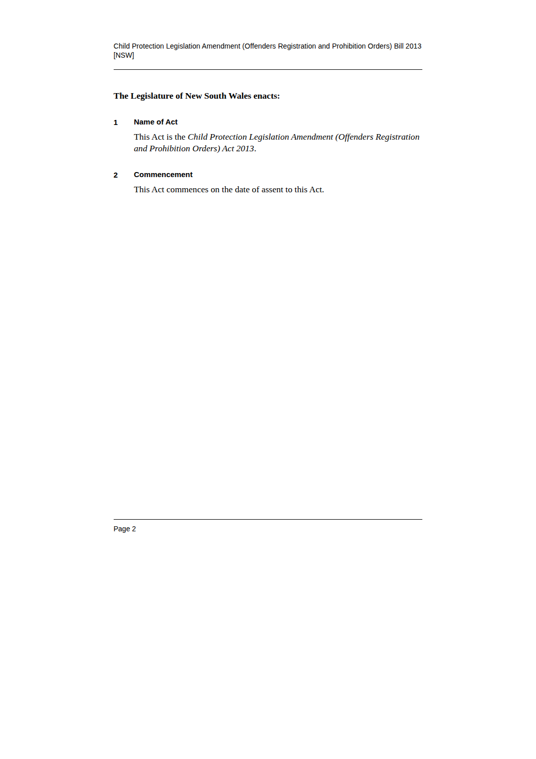Child Protection Legislation Amendment (Offenders Registration and Prohibition Orders) Bill 2013 [NSW]
The Legislature of New South Wales enacts:
1
Name of Act
This Act is the Child Protection Legislation Amendment (Offenders Registration and Prohibition Orders) Act 2013.
2
Commencement
This Act commences on the date of assent to this Act.
Page 2